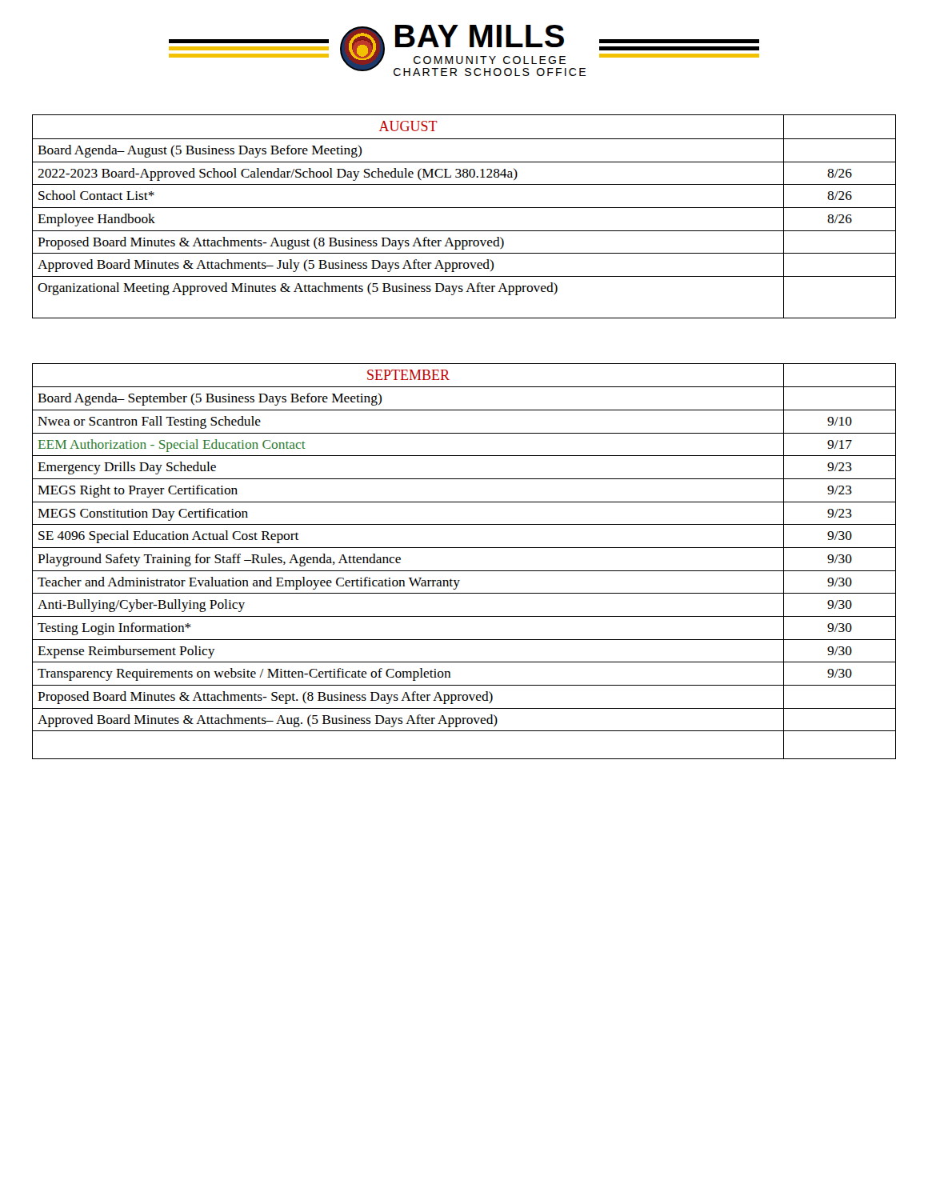BAY MILLS
COMMUNITY COLLEGE
CHARTER SCHOOLS OFFICE
| AUGUST | |
| --- | --- |
| Board Agenda– August (5 Business Days Before Meeting) | |
| 2022-2023 Board-Approved School Calendar/School Day Schedule (MCL 380.1284a) | 8/26 |
| School Contact List* | 8/26 |
| Employee Handbook | 8/26 |
| Proposed Board Minutes & Attachments- August (8 Business Days After Approved) | |
| Approved Board Minutes & Attachments– July (5 Business Days After Approved) | |
| Organizational Meeting Approved Minutes & Attachments (5 Business Days After Approved) | |
| SEPTEMBER | |
| --- | --- |
| Board Agenda– September (5 Business Days Before Meeting) | |
| Nwea or Scantron Fall Testing Schedule | 9/10 |
| EEM Authorization - Special Education Contact | 9/17 |
| Emergency Drills Day Schedule | 9/23 |
| MEGS Right to Prayer Certification | 9/23 |
| MEGS Constitution Day Certification | 9/23 |
| SE 4096 Special Education Actual Cost Report | 9/30 |
| Playground Safety Training for Staff –Rules, Agenda, Attendance | 9/30 |
| Teacher and Administrator Evaluation and Employee Certification Warranty | 9/30 |
| Anti-Bullying/Cyber-Bullying Policy | 9/30 |
| Testing Login Information* | 9/30 |
| Expense Reimbursement Policy | 9/30 |
| Transparency Requirements on website / Mitten-Certificate of Completion | 9/30 |
| Proposed Board Minutes & Attachments- Sept. (8 Business Days After Approved) | |
| Approved Board Minutes & Attachments– Aug. (5 Business Days After Approved) | |